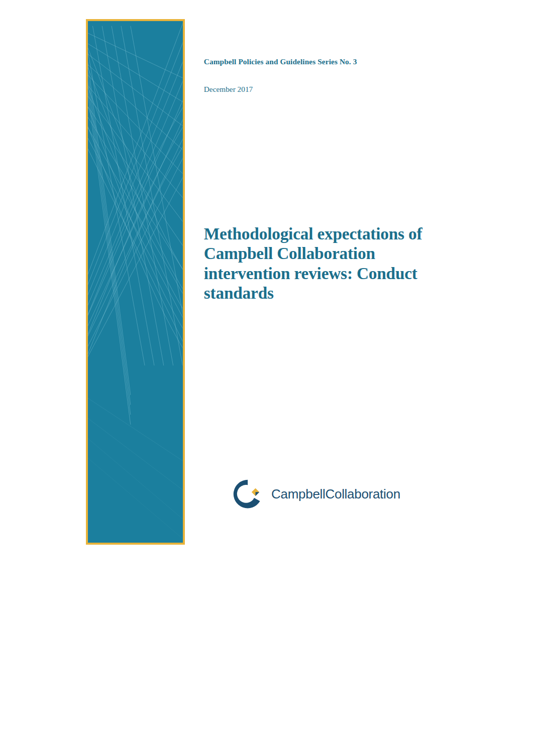Campbell Policies and Guidelines Series No. 3
December 2017
Methodological expectations of Campbell Collaboration intervention reviews: Conduct standards
Campbell Collaboration